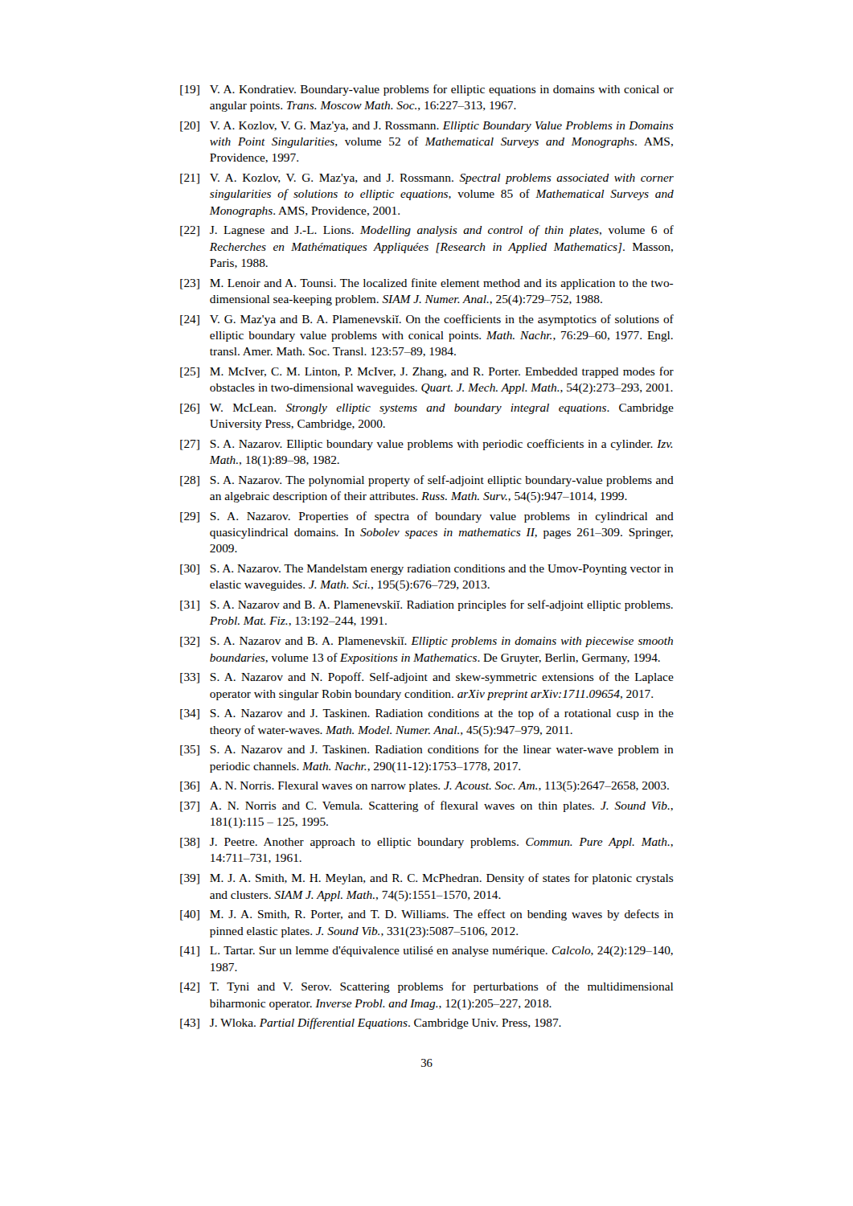[19] V. A. Kondratiev. Boundary-value problems for elliptic equations in domains with conical or angular points. Trans. Moscow Math. Soc., 16:227–313, 1967.
[20] V. A. Kozlov, V. G. Maz'ya, and J. Rossmann. Elliptic Boundary Value Problems in Domains with Point Singularities, volume 52 of Mathematical Surveys and Monographs. AMS, Providence, 1997.
[21] V. A. Kozlov, V. G. Maz'ya, and J. Rossmann. Spectral problems associated with corner singularities of solutions to elliptic equations, volume 85 of Mathematical Surveys and Monographs. AMS, Providence, 2001.
[22] J. Lagnese and J.-L. Lions. Modelling analysis and control of thin plates, volume 6 of Recherches en Mathématiques Appliquées [Research in Applied Mathematics]. Masson, Paris, 1988.
[23] M. Lenoir and A. Tounsi. The localized finite element method and its application to the two-dimensional sea-keeping problem. SIAM J. Numer. Anal., 25(4):729–752, 1988.
[24] V. G. Maz'ya and B. A. Plamenevskiĭ. On the coefficients in the asymptotics of solutions of elliptic boundary value problems with conical points. Math. Nachr., 76:29–60, 1977. Engl. transl. Amer. Math. Soc. Transl. 123:57–89, 1984.
[25] M. McIver, C. M. Linton, P. McIver, J. Zhang, and R. Porter. Embedded trapped modes for obstacles in two-dimensional waveguides. Quart. J. Mech. Appl. Math., 54(2):273–293, 2001.
[26] W. McLean. Strongly elliptic systems and boundary integral equations. Cambridge University Press, Cambridge, 2000.
[27] S. A. Nazarov. Elliptic boundary value problems with periodic coefficients in a cylinder. Izv. Math., 18(1):89–98, 1982.
[28] S. A. Nazarov. The polynomial property of self-adjoint elliptic boundary-value problems and an algebraic description of their attributes. Russ. Math. Surv., 54(5):947–1014, 1999.
[29] S. A. Nazarov. Properties of spectra of boundary value problems in cylindrical and quasicylindrical domains. In Sobolev spaces in mathematics II, pages 261–309. Springer, 2009.
[30] S. A. Nazarov. The Mandelstam energy radiation conditions and the Umov-Poynting vector in elastic waveguides. J. Math. Sci., 195(5):676–729, 2013.
[31] S. A. Nazarov and B. A. Plamenevskiĭ. Radiation principles for self-adjoint elliptic problems. Probl. Mat. Fiz., 13:192–244, 1991.
[32] S. A. Nazarov and B. A. Plamenevskiĭ. Elliptic problems in domains with piecewise smooth boundaries, volume 13 of Expositions in Mathematics. De Gruyter, Berlin, Germany, 1994.
[33] S. A. Nazarov and N. Popoff. Self-adjoint and skew-symmetric extensions of the Laplace operator with singular Robin boundary condition. arXiv preprint arXiv:1711.09654, 2017.
[34] S. A. Nazarov and J. Taskinen. Radiation conditions at the top of a rotational cusp in the theory of water-waves. Math. Model. Numer. Anal., 45(5):947–979, 2011.
[35] S. A. Nazarov and J. Taskinen. Radiation conditions for the linear water-wave problem in periodic channels. Math. Nachr., 290(11-12):1753–1778, 2017.
[36] A. N. Norris. Flexural waves on narrow plates. J. Acoust. Soc. Am., 113(5):2647–2658, 2003.
[37] A. N. Norris and C. Vemula. Scattering of flexural waves on thin plates. J. Sound Vib., 181(1):115 – 125, 1995.
[38] J. Peetre. Another approach to elliptic boundary problems. Commun. Pure Appl. Math., 14:711–731, 1961.
[39] M. J. A. Smith, M. H. Meylan, and R. C. McPhedran. Density of states for platonic crystals and clusters. SIAM J. Appl. Math., 74(5):1551–1570, 2014.
[40] M. J. A. Smith, R. Porter, and T. D. Williams. The effect on bending waves by defects in pinned elastic plates. J. Sound Vib., 331(23):5087–5106, 2012.
[41] L. Tartar. Sur un lemme d'équivalence utilisé en analyse numérique. Calcolo, 24(2):129–140, 1987.
[42] T. Tyni and V. Serov. Scattering problems for perturbations of the multidimensional biharmonic operator. Inverse Probl. and Imag., 12(1):205–227, 2018.
[43] J. Wloka. Partial Differential Equations. Cambridge Univ. Press, 1987.
36